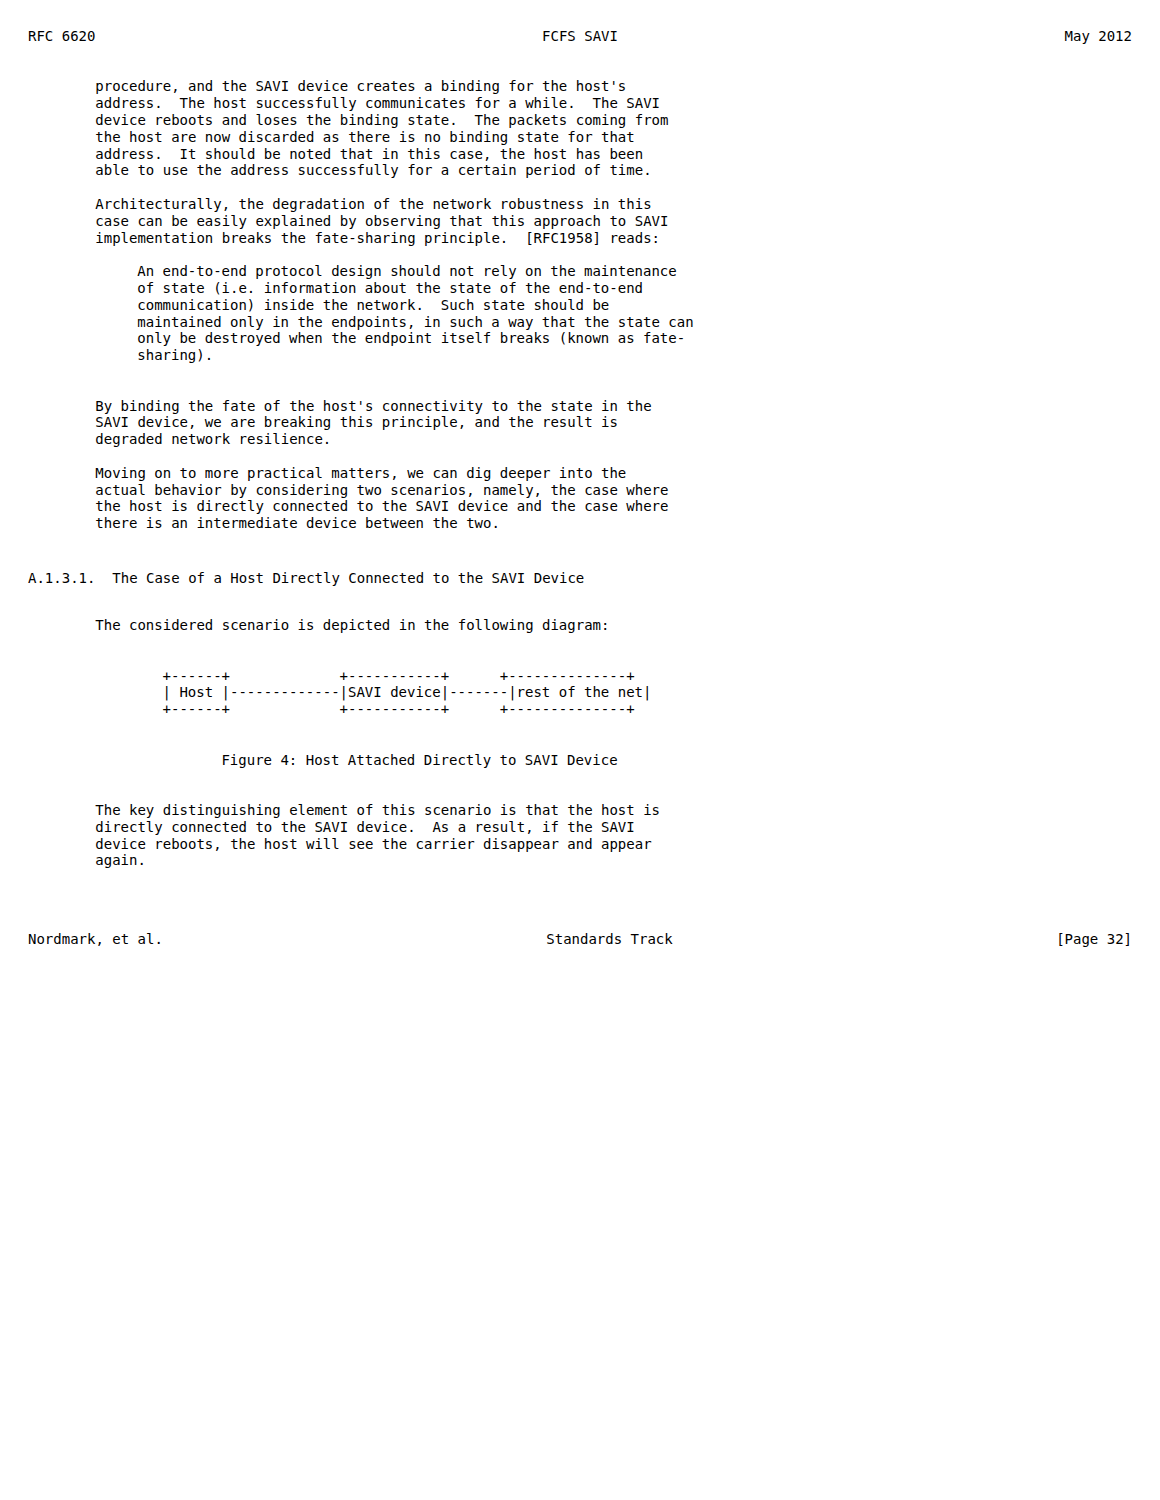RFC 6620 FCFS SAVI May 2012
procedure, and the SAVI device creates a binding for the host's address. The host successfully communicates for a while. The SAVI device reboots and loses the binding state. The packets coming from the host are now discarded as there is no binding state for that address. It should be noted that in this case, the host has been able to use the address successfully for a certain period of time. Architecturally, the degradation of the network robustness in this case can be easily explained by observing that this approach to SAVI implementation breaks the fate-sharing principle. [RFC1958] reads:
An end-to-end protocol design should not rely on the maintenance of state (i.e. information about the state of the end-to-end communication) inside the network. Such state should be maintained only in the endpoints, in such a way that the state can only be destroyed when the endpoint itself breaks (known as fate- sharing).
By binding the fate of the host's connectivity to the state in the SAVI device, we are breaking this principle, and the result is degraded network resilience. Moving on to more practical matters, we can dig deeper into the actual behavior by considering two scenarios, namely, the case where the host is directly connected to the SAVI device and the case where there is an intermediate device between the two.
A.1.3.1. The Case of a Host Directly Connected to the SAVI Device
The considered scenario is depicted in the following diagram:
+------+ +-----------+ +--------------+ | Host |-------------|SAVI device|-------|rest of the net| +------+ +-----------+ +--------------+
Figure 4: Host Attached Directly to SAVI Device
The key distinguishing element of this scenario is that the host is directly connected to the SAVI device. As a result, if the SAVI device reboots, the host will see the carrier disappear and appear again.
Nordmark, et al. Standards Track[Page 32]